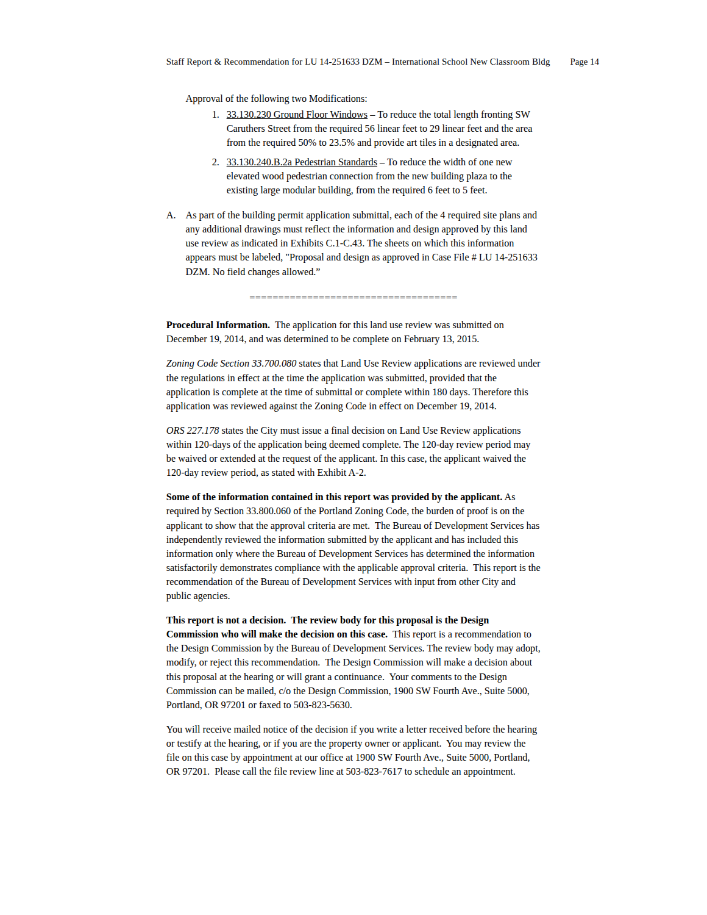Staff Report & Recommendation for LU 14-251633 DZM – International School New Classroom Bldg Page 14
Approval of the following two Modifications:
33.130.230 Ground Floor Windows – To reduce the total length fronting SW Caruthers Street from the required 56 linear feet to 29 linear feet and the area from the required 50% to 23.5% and provide art tiles in a designated area.
33.130.240.B.2a Pedestrian Standards – To reduce the width of one new elevated wood pedestrian connection from the new building plaza to the existing large modular building, from the required 6 feet to 5 feet.
A.
As part of the building permit application submittal, each of the 4 required site plans and any additional drawings must reflect the information and design approved by this land use review as indicated in Exhibits C.1-C.43. The sheets on which this information appears must be labeled, "Proposal and design as approved in Case File # LU 14-251633 DZM. No field changes allowed.”
====================================
Procedural Information. The application for this land use review was submitted on December 19, 2014, and was determined to be complete on February 13, 2015.
Zoning Code Section 33.700.080 states that Land Use Review applications are reviewed under the regulations in effect at the time the application was submitted, provided that the application is complete at the time of submittal or complete within 180 days. Therefore this application was reviewed against the Zoning Code in effect on December 19, 2014.
ORS 227.178 states the City must issue a final decision on Land Use Review applications within 120-days of the application being deemed complete. The 120-day review period may be waived or extended at the request of the applicant. In this case, the applicant waived the 120-day review period, as stated with Exhibit A-2.
Some of the information contained in this report was provided by the applicant. As required by Section 33.800.060 of the Portland Zoning Code, the burden of proof is on the applicant to show that the approval criteria are met. The Bureau of Development Services has independently reviewed the information submitted by the applicant and has included this information only where the Bureau of Development Services has determined the information satisfactorily demonstrates compliance with the applicable approval criteria. This report is the recommendation of the Bureau of Development Services with input from other City and public agencies.
This report is not a decision. The review body for this proposal is the Design Commission who will make the decision on this case. This report is a recommendation to the Design Commission by the Bureau of Development Services. The review body may adopt, modify, or reject this recommendation. The Design Commission will make a decision about this proposal at the hearing or will grant a continuance. Your comments to the Design Commission can be mailed, c/o the Design Commission, 1900 SW Fourth Ave., Suite 5000, Portland, OR 97201 or faxed to 503-823-5630.
You will receive mailed notice of the decision if you write a letter received before the hearing or testify at the hearing, or if you are the property owner or applicant. You may review the file on this case by appointment at our office at 1900 SW Fourth Ave., Suite 5000, Portland, OR 97201. Please call the file review line at 503-823-7617 to schedule an appointment.